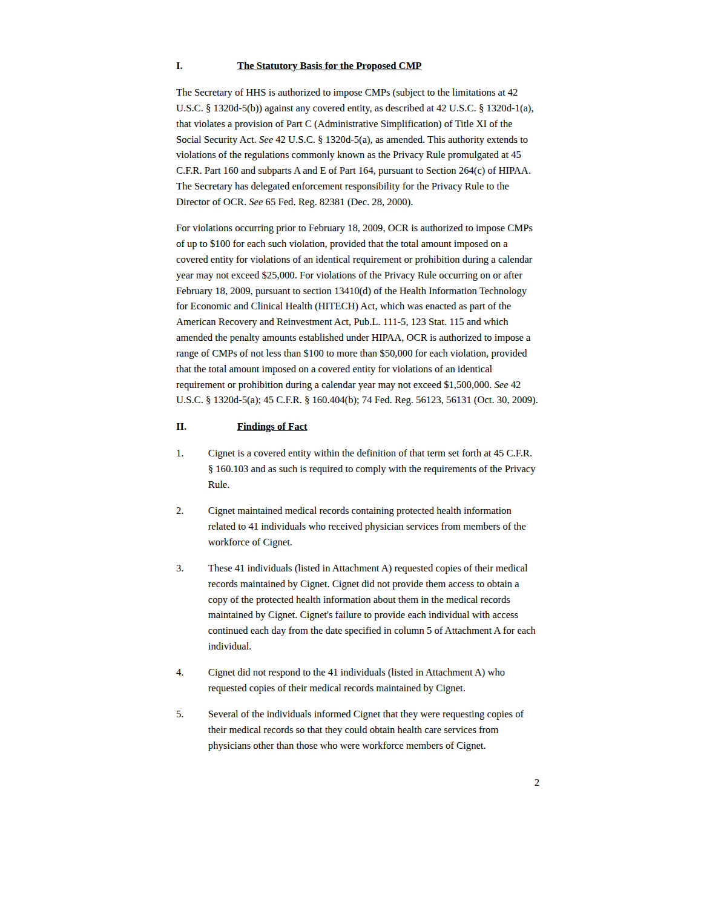I. The Statutory Basis for the Proposed CMP
The Secretary of HHS is authorized to impose CMPs (subject to the limitations at 42 U.S.C. § 1320d-5(b)) against any covered entity, as described at 42 U.S.C. § 1320d-1(a), that violates a provision of Part C (Administrative Simplification) of Title XI of the Social Security Act. See 42 U.S.C. § 1320d-5(a), as amended. This authority extends to violations of the regulations commonly known as the Privacy Rule promulgated at 45 C.F.R. Part 160 and subparts A and E of Part 164, pursuant to Section 264(c) of HIPAA. The Secretary has delegated enforcement responsibility for the Privacy Rule to the Director of OCR. See 65 Fed. Reg. 82381 (Dec. 28, 2000).
For violations occurring prior to February 18, 2009, OCR is authorized to impose CMPs of up to $100 for each such violation, provided that the total amount imposed on a covered entity for violations of an identical requirement or prohibition during a calendar year may not exceed $25,000. For violations of the Privacy Rule occurring on or after February 18, 2009, pursuant to section 13410(d) of the Health Information Technology for Economic and Clinical Health (HITECH) Act, which was enacted as part of the American Recovery and Reinvestment Act, Pub.L. 111-5, 123 Stat. 115 and which amended the penalty amounts established under HIPAA, OCR is authorized to impose a range of CMPs of not less than $100 to more than $50,000 for each violation, provided that the total amount imposed on a covered entity for violations of an identical requirement or prohibition during a calendar year may not exceed $1,500,000. See 42 U.S.C. § 1320d-5(a); 45 C.F.R. § 160.404(b); 74 Fed. Reg. 56123, 56131 (Oct. 30, 2009).
II. Findings of Fact
1.
Cignet is a covered entity within the definition of that term set forth at 45 C.F.R. § 160.103 and as such is required to comply with the requirements of the Privacy Rule.
2.
Cignet maintained medical records containing protected health information related to 41 individuals who received physician services from members of the workforce of Cignet.
3.
These 41 individuals (listed in Attachment A) requested copies of their medical records maintained by Cignet. Cignet did not provide them access to obtain a copy of the protected health information about them in the medical records maintained by Cignet. Cignet's failure to provide each individual with access continued each day from the date specified in column 5 of Attachment A for each individual.
4.
Cignet did not respond to the 41 individuals (listed in Attachment A) who requested copies of their medical records maintained by Cignet.
5.
Several of the individuals informed Cignet that they were requesting copies of their medical records so that they could obtain health care services from physicians other than those who were workforce members of Cignet.
2